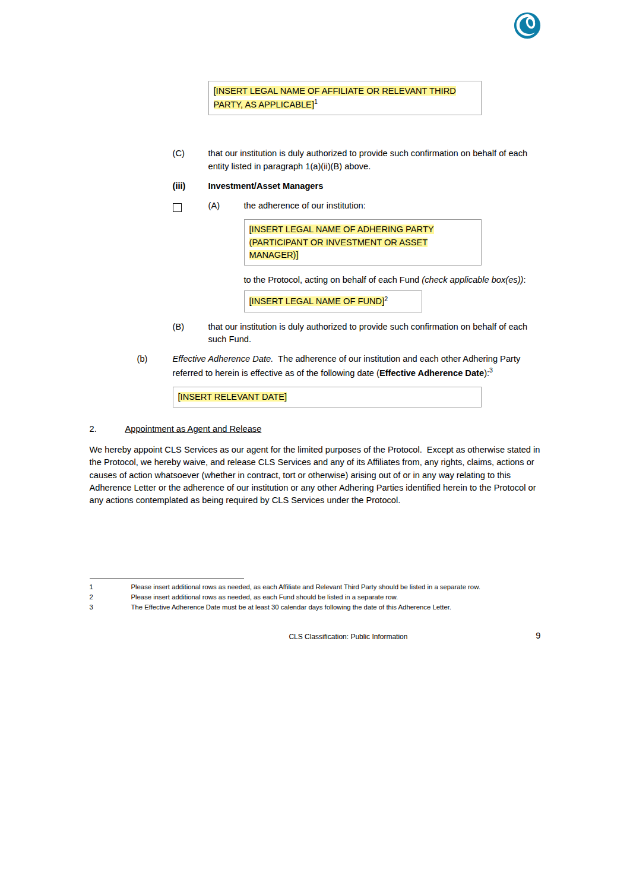[INSERT LEGAL NAME OF AFFILIATE OR RELEVANT THIRD PARTY, AS APPLICABLE] 1
(C)
that our institution is duly authorized to provide such confirmation on behalf of each entity listed in paragraph 1(a)(ii)(B) above.
(iii)
Investment/Asset Managers
(A)
the adherence of our institution:
[INSERT LEGAL NAME OF ADHERING PARTY (PARTICIPANT OR INVESTMENT OR ASSET MANAGER)]
to the Protocol, acting on behalf of each Fund (check applicable box(es)):
[INSERT LEGAL NAME OF FUND] 2
(B)
that our institution is duly authorized to provide such confirmation on behalf of each such Fund.
(b)
Effective Adherence Date. The adherence of our institution and each other Adhering Party referred to herein is effective as of the following date (Effective Adherence Date):3
[INSERT RELEVANT DATE]
2.
Appointment as Agent and Release
We hereby appoint CLS Services as our agent for the limited purposes of the Protocol. Except as otherwise stated in the Protocol, we hereby waive, and release CLS Services and any of its Affiliates from, any rights, claims, actions or causes of action whatsoever (whether in contract, tort or otherwise) arising out of or in any way relating to this Adherence Letter or the adherence of our institution or any other Adhering Parties identified herein to the Protocol or any actions contemplated as being required by CLS Services under the Protocol.
1
Please insert additional rows as needed, as each Affiliate and Relevant Third Party should be listed in a separate row.
2
Please insert additional rows as needed, as each Fund should be listed in a separate row.
3
The Effective Adherence Date must be at least 30 calendar days following the date of this Adherence Letter.
CLS Classification: Public Information
9